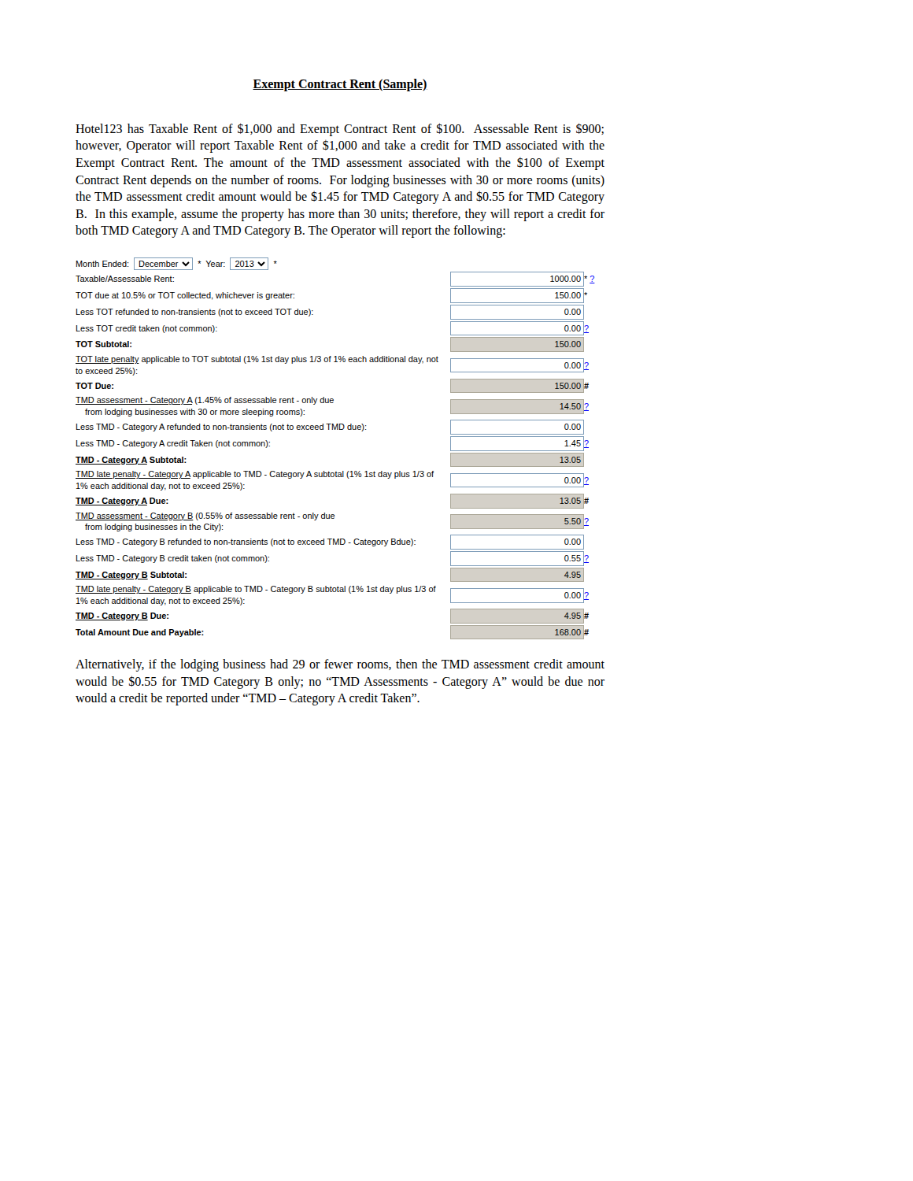Exempt Contract Rent (Sample)
Hotel123 has Taxable Rent of $1,000 and Exempt Contract Rent of $100. Assessable Rent is $900; however, Operator will report Taxable Rent of $1,000 and take a credit for TMD associated with the Exempt Contract Rent. The amount of the TMD assessment associated with the $100 of Exempt Contract Rent depends on the number of rooms. For lodging businesses with 30 or more rooms (units) the TMD assessment credit amount would be $1.45 for TMD Category A and $0.55 for TMD Category B. In this example, assume the property has more than 30 units; therefore, they will report a credit for both TMD Category A and TMD Category B. The Operator will report the following:
| Month Ended: December * Year: 2013 * |
| Taxable/Assessable Rent: | 1000.00 | * ? |
| TOT due at 10.5% or TOT collected, whichever is greater: | 150.00 | * |
| Less TOT refunded to non-transients (not to exceed TOT due): | 0.00 | |
| Less TOT credit taken (not common): | 0.00 | ? |
| TOT Subtotal: | 150.00 | |
| TOT late penalty applicable to TOT subtotal (1% 1st day plus 1/3 of 1% each additional day, not to exceed 25%): | 0.00 | ? |
| TOT Due: | 150.00 | # |
| TMD assessment - Category A (1.45% of assessable rent - only due from lodging businesses with 30 or more sleeping rooms): | 14.50 | ? |
| Less TMD - Category A refunded to non-transients (not to exceed TMD due): | 0.00 | |
| Less TMD - Category A credit Taken (not common): | 1.45 | ? |
| TMD - Category A Subtotal: | 13.05 | |
| TMD late penalty - Category A applicable to TMD - Category A subtotal (1% 1st day plus 1/3 of 1% each additional day, not to exceed 25%): | 0.00 | ? |
| TMD - Category A Due: | 13.05 | # |
| TMD assessment - Category B (0.55% of assessable rent - only due from lodging businesses in the City): | 5.50 | ? |
| Less TMD - Category B refunded to non-transients (not to exceed TMD - Category Bdue): | 0.00 | |
| Less TMD - Category B credit taken (not common): | 0.55 | ? |
| TMD - Category B Subtotal: | 4.95 | |
| TMD late penalty - Category B applicable to TMD - Category B subtotal (1% 1st day plus 1/3 of 1% each additional day, not to exceed 25%): | 0.00 | ? |
| TMD - Category B Due: | 4.95 | # |
| Total Amount Due and Payable: | 168.00 | # |
Alternatively, if the lodging business had 29 or fewer rooms, then the TMD assessment credit amount would be $0.55 for TMD Category B only; no “TMD Assessments - Category A” would be due nor would a credit be reported under “TMD – Category A credit Taken”.